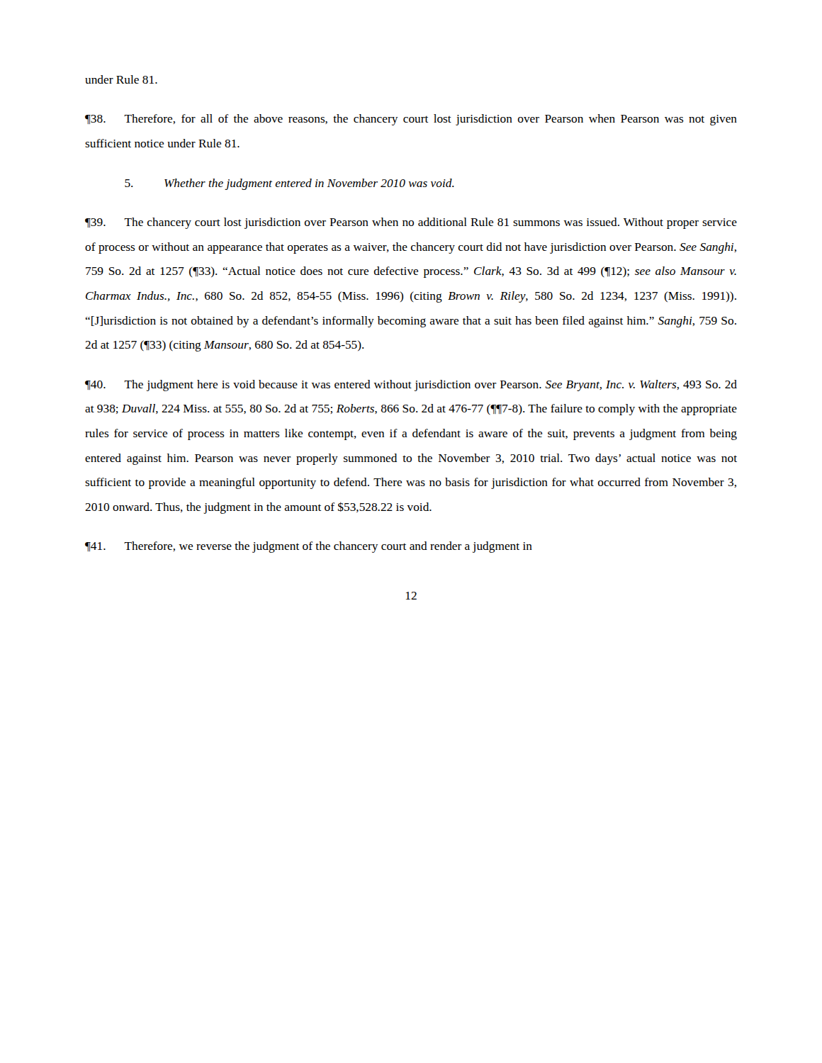under Rule 81.
¶38. Therefore, for all of the above reasons, the chancery court lost jurisdiction over Pearson when Pearson was not given sufficient notice under Rule 81.
5. Whether the judgment entered in November 2010 was void.
¶39. The chancery court lost jurisdiction over Pearson when no additional Rule 81 summons was issued. Without proper service of process or without an appearance that operates as a waiver, the chancery court did not have jurisdiction over Pearson. See Sanghi, 759 So. 2d at 1257 (¶33). “Actual notice does not cure defective process.” Clark, 43 So. 3d at 499 (¶12); see also Mansour v. Charmax Indus., Inc., 680 So. 2d 852, 854-55 (Miss. 1996) (citing Brown v. Riley, 580 So. 2d 1234, 1237 (Miss. 1991)). “[J]urisdiction is not obtained by a defendant’s informally becoming aware that a suit has been filed against him.” Sanghi, 759 So. 2d at 1257 (¶33) (citing Mansour, 680 So. 2d at 854-55).
¶40. The judgment here is void because it was entered without jurisdiction over Pearson. See Bryant, Inc. v. Walters, 493 So. 2d at 938; Duvall, 224 Miss. at 555, 80 So. 2d at 755; Roberts, 866 So. 2d at 476-77 (¶¶7-8). The failure to comply with the appropriate rules for service of process in matters like contempt, even if a defendant is aware of the suit, prevents a judgment from being entered against him. Pearson was never properly summoned to the November 3, 2010 trial. Two days’ actual notice was not sufficient to provide a meaningful opportunity to defend. There was no basis for jurisdiction for what occurred from November 3, 2010 onward. Thus, the judgment in the amount of $53,528.22 is void.
¶41. Therefore, we reverse the judgment of the chancery court and render a judgment in
12